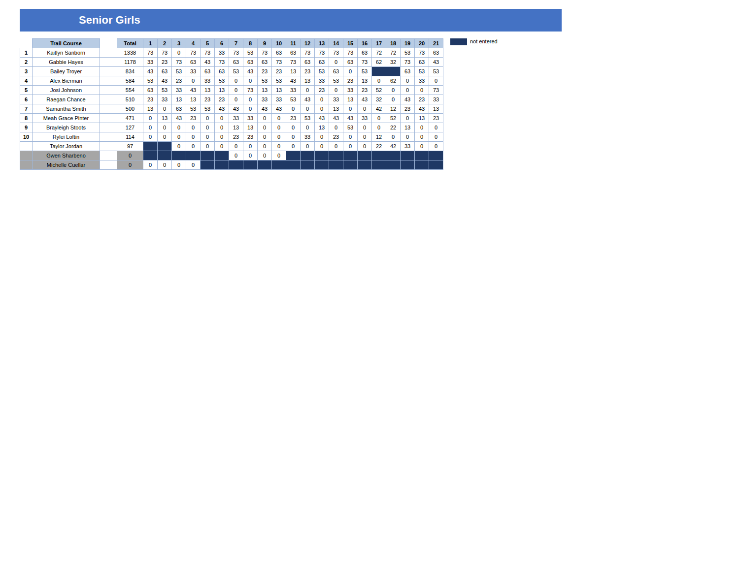Senior Girls
| | Trail Course | | Total | 1 | 2 | 3 | 4 | 5 | 6 | 7 | 8 | 9 | 10 | 11 | 12 | 13 | 14 | 15 | 16 | 17 | 18 | 19 | 20 | 21 |
| --- | --- | --- | --- | --- | --- | --- | --- | --- | --- | --- | --- | --- | --- | --- | --- | --- | --- | --- | --- | --- | --- | --- | --- | --- |
| 1 | Kaitlyn Sanborn | | 1338 | 73 | 73 | 0 | 73 | 73 | 33 | 73 | 53 | 73 | 63 | 63 | 73 | 73 | 73 | 73 | 63 | 72 | 72 | 53 | 73 | 63 |
| 2 | Gabbie Hayes | | 1178 | 33 | 23 | 73 | 63 | 43 | 73 | 63 | 63 | 63 | 73 | 73 | 63 | 63 | 0 | 63 | 73 | 62 | 32 | 73 | 63 | 43 |
| 3 | Bailey Troyer | | 834 | 43 | 63 | 53 | 33 | 63 | 63 | 53 | 43 | 23 | 23 | 13 | 23 | 53 | 63 | 0 | 53 | | | 63 | 53 | 53 |
| 4 | Alex Bierman | | 584 | 53 | 43 | 23 | 0 | 33 | 53 | 0 | 0 | 53 | 53 | 43 | 13 | 33 | 53 | 23 | 13 | 0 | 62 | 0 | 33 | 0 |
| 5 | Josi Johnson | | 554 | 63 | 53 | 33 | 43 | 13 | 13 | 0 | 73 | 13 | 13 | 33 | 0 | 23 | 0 | 33 | 23 | 52 | 0 | 0 | 0 | 73 |
| 6 | Raegan Chance | | 510 | 23 | 33 | 13 | 13 | 23 | 23 | 0 | 0 | 33 | 33 | 53 | 43 | 0 | 33 | 13 | 43 | 32 | 0 | 43 | 23 | 33 |
| 7 | Samantha Smith | | 500 | 13 | 0 | 63 | 53 | 53 | 43 | 43 | 0 | 43 | 43 | 0 | 0 | 0 | 13 | 0 | 0 | 42 | 12 | 23 | 43 | 13 |
| 8 | Meah Grace Pinter | | 471 | 0 | 13 | 43 | 23 | 0 | 0 | 33 | 33 | 0 | 0 | 23 | 53 | 43 | 43 | 43 | 33 | 0 | 52 | 0 | 13 | 23 |
| 9 | Brayleigh Stoots | | 127 | 0 | 0 | 0 | 0 | 0 | 0 | 13 | 13 | 0 | 0 | 0 | 0 | 13 | 0 | 53 | 0 | 0 | 22 | 13 | 0 | 0 |
| 10 | Rylei Loftin | | 114 | 0 | 0 | 0 | 0 | 0 | 0 | 23 | 23 | 0 | 0 | 0 | 33 | 0 | 23 | 0 | 0 | 12 | 0 | 0 | 0 | 0 |
| | Taylor Jordan | | 97 | | | 0 | 0 | 0 | 0 | 0 | 0 | 0 | 0 | 0 | 0 | 0 | 0 | 0 | 0 | 22 | 42 | 33 | 0 | 0 |
| | Gwen Sharbeno | | 0 | | | | | | | 0 | 0 | 0 | 0 | | | | | | | | | | | |
| | Michelle Cuellar | | 0 | 0 | 0 | 0 | 0 | | | | | | | | | | | | | | | | | |
not entered